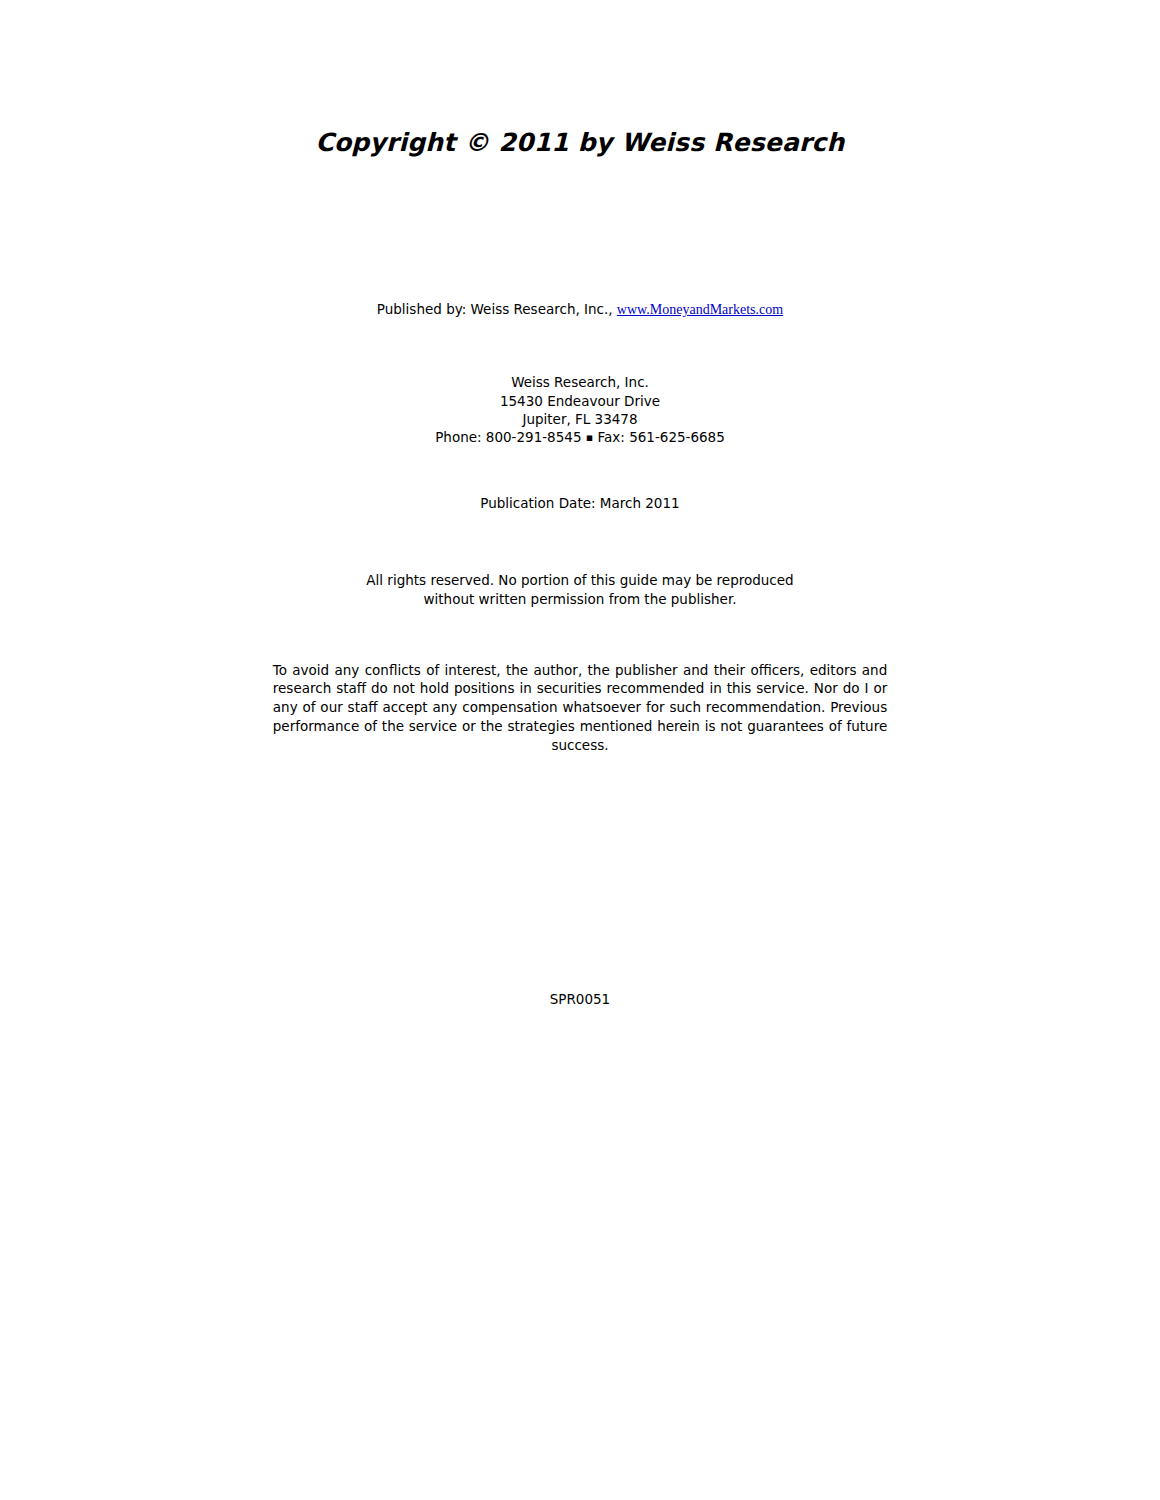Copyright © 2011 by Weiss Research
Published by: Weiss Research, Inc., www.MoneyandMarkets.com
Weiss Research, Inc.
15430 Endeavour Drive
Jupiter, FL 33478
Phone: 800-291-8545 ▪ Fax: 561-625-6685
Publication Date: March 2011
All rights reserved. No portion of this guide may be reproduced
without written permission from the publisher.
To avoid any conflicts of interest, the author, the publisher and their officers, editors and research staff do not hold positions in securities recommended in this service. Nor do I or any of our staff accept any compensation whatsoever for such recommendation. Previous performance of the service or the strategies mentioned herein is not guarantees of future success.
SPR0051